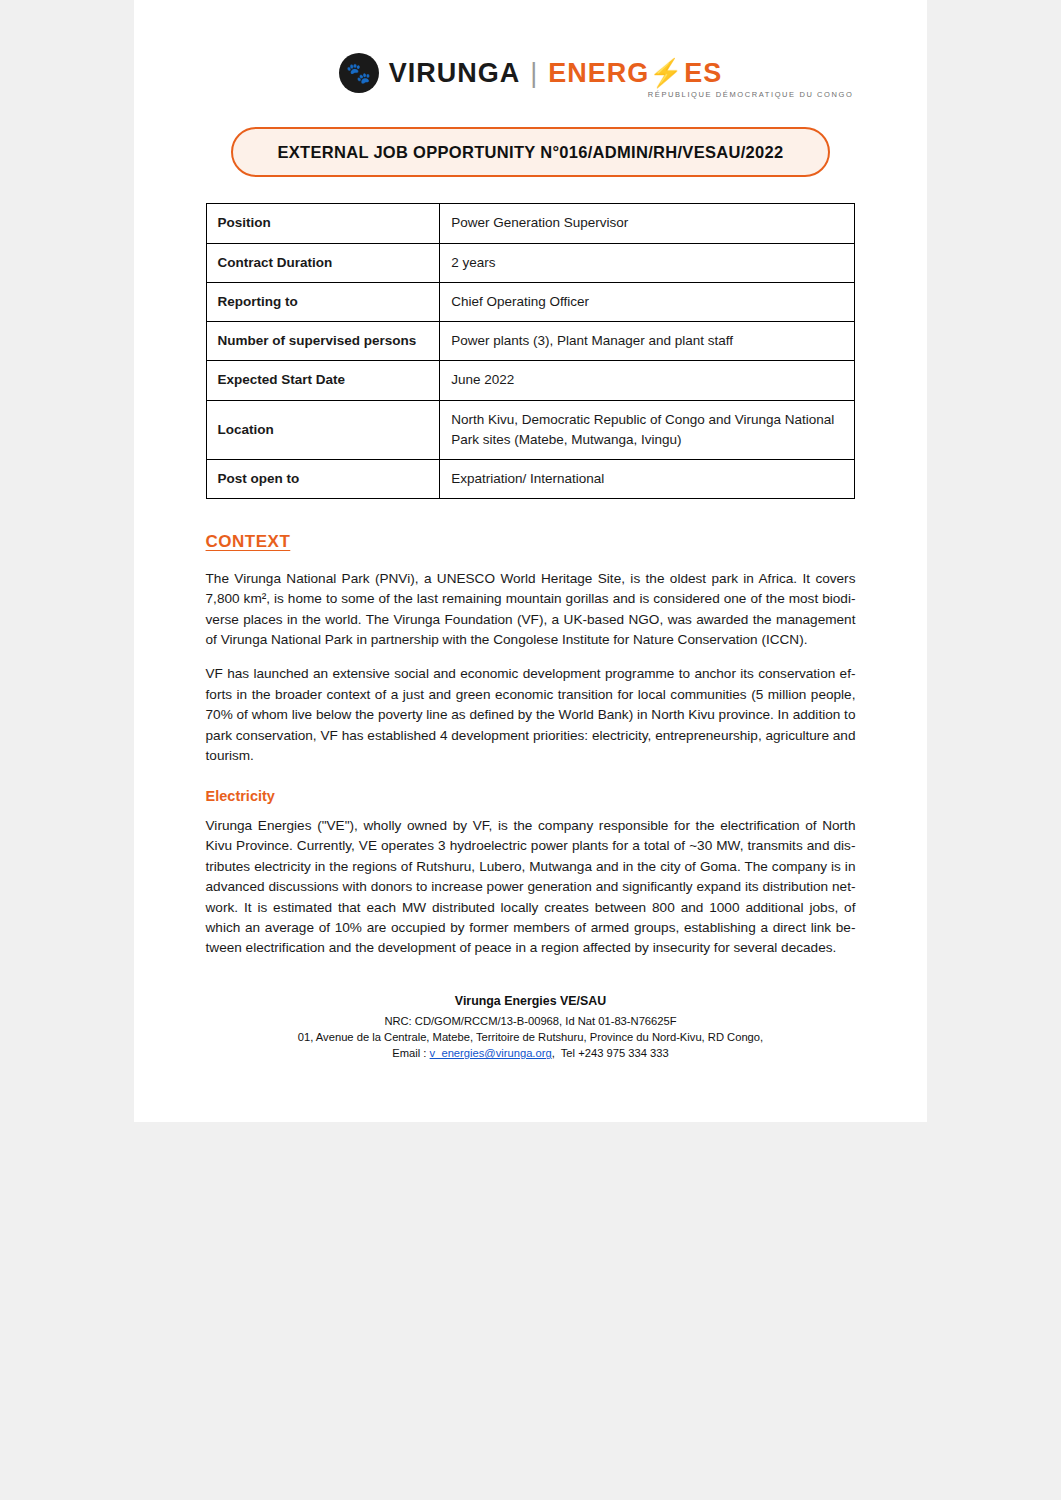🐾 VIRUNGA|ENERG⚡ES
RÉPUBLIQUE DÉMOCRATIQUE DU CONGO
EXTERNAL JOB OPPORTUNITY N°016/ADMIN/RH/VESAU/2022
| Position | Power Generation Supervisor |
| Contract Duration | 2 years |
| Reporting to | Chief Operating Officer |
| Number of supervised persons | Power plants (3), Plant Manager and plant staff |
| Expected Start Date | June 2022 |
| Location | North Kivu, Democratic Republic of Congo and Virunga National Park sites (Matebe, Mutwanga, Ivingu) |
| Post open to | Expatriation/ International |
CONTEXT
The Virunga National Park (PNVi), a UNESCO World Heritage Site, is the oldest park in Africa. It covers 7,800 km², is home to some of the last remaining mountain gorillas and is considered one of the most biodiverse places in the world. The Virunga Foundation (VF), a UK-based NGO, was awarded the management of Virunga National Park in partnership with the Congolese Institute for Nature Conservation (ICCN).
VF has launched an extensive social and economic development programme to anchor its conservation efforts in the broader context of a just and green economic transition for local communities (5 million people, 70% of whom live below the poverty line as defined by the World Bank) in North Kivu province. In addition to park conservation, VF has established 4 development priorities: electricity, entrepreneurship, agriculture and tourism.
Electricity
Virunga Energies ("VE"), wholly owned by VF, is the company responsible for the electrification of North Kivu Province. Currently, VE operates 3 hydroelectric power plants for a total of ~30 MW, transmits and distributes electricity in the regions of Rutshuru, Lubero, Mutwanga and in the city of Goma. The company is in advanced discussions with donors to increase power generation and significantly expand its distribution network. It is estimated that each MW distributed locally creates between 800 and 1000 additional jobs, of which an average of 10% are occupied by former members of armed groups, establishing a direct link between electrification and the development of peace in a region affected by insecurity for several decades.
Virunga Energies VE/SAU
NRC: CD/GOM/RCCM/13-B-00968, Id Nat 01-83-N76625F
01, Avenue de la Centrale, Matebe, Territoire de Rutshuru, Province du Nord-Kivu, RD Congo,
Email : v_energies@virunga.org, Tel +243 975 334 333